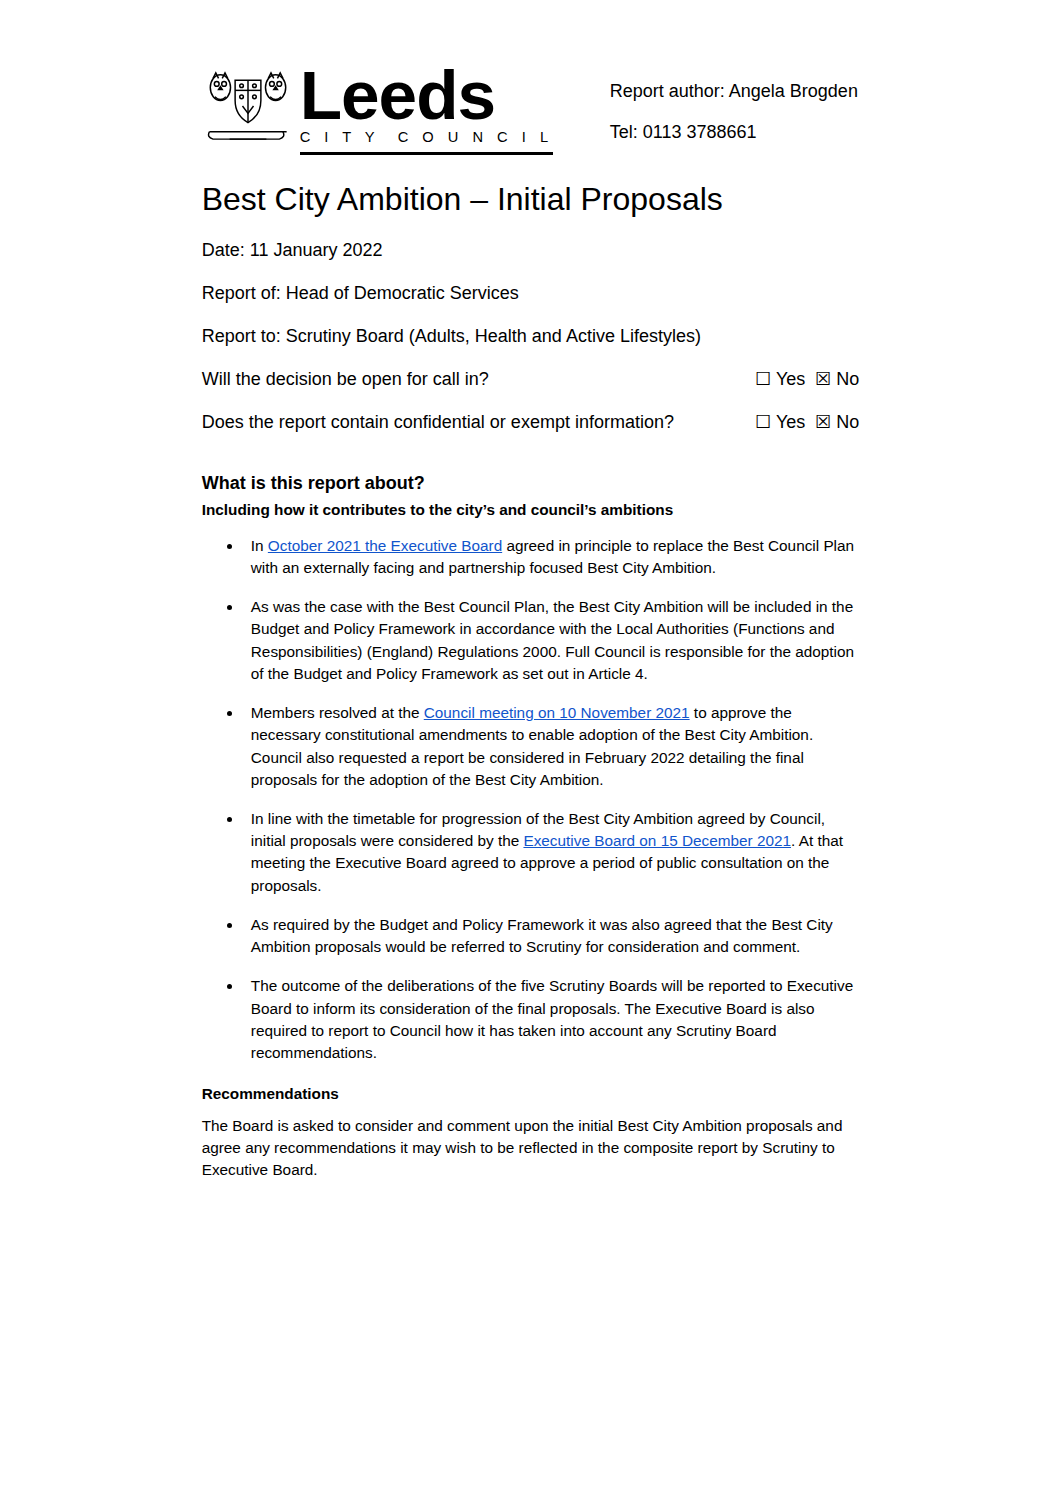Leeds
C I T Y C O U N C I L
Report author: Angela Brogden
Tel: 0113 3788661
Best City Ambition – Initial Proposals
Date: 11 January 2022
Report of: Head of Democratic Services
Report to: Scrutiny Board (Adults, Health and Active Lifestyles)
Will the decision be open for call in?
☐ Yes ☒ No
Does the report contain confidential or exempt information?
☐ Yes ☒ No
What is this report about?
Including how it contributes to the city’s and council’s ambitions
In October 2021 the Executive Board agreed in principle to replace the Best Council Plan with an externally facing and partnership focused Best City Ambition.
As was the case with the Best Council Plan, the Best City Ambition will be included in the Budget and Policy Framework in accordance with the Local Authorities (Functions and Responsibilities) (England) Regulations 2000. Full Council is responsible for the adoption of the Budget and Policy Framework as set out in Article 4.
Members resolved at the Council meeting on 10 November 2021 to approve the necessary constitutional amendments to enable adoption of the Best City Ambition. Council also requested a report be considered in February 2022 detailing the final proposals for the adoption of the Best City Ambition.
In line with the timetable for progression of the Best City Ambition agreed by Council, initial proposals were considered by the Executive Board on 15 December 2021. At that meeting the Executive Board agreed to approve a period of public consultation on the proposals.
As required by the Budget and Policy Framework it was also agreed that the Best City Ambition proposals would be referred to Scrutiny for consideration and comment.
The outcome of the deliberations of the five Scrutiny Boards will be reported to Executive Board to inform its consideration of the final proposals. The Executive Board is also required to report to Council how it has taken into account any Scrutiny Board recommendations.
Recommendations
The Board is asked to consider and comment upon the initial Best City Ambition proposals and agree any recommendations it may wish to be reflected in the composite report by Scrutiny to Executive Board.